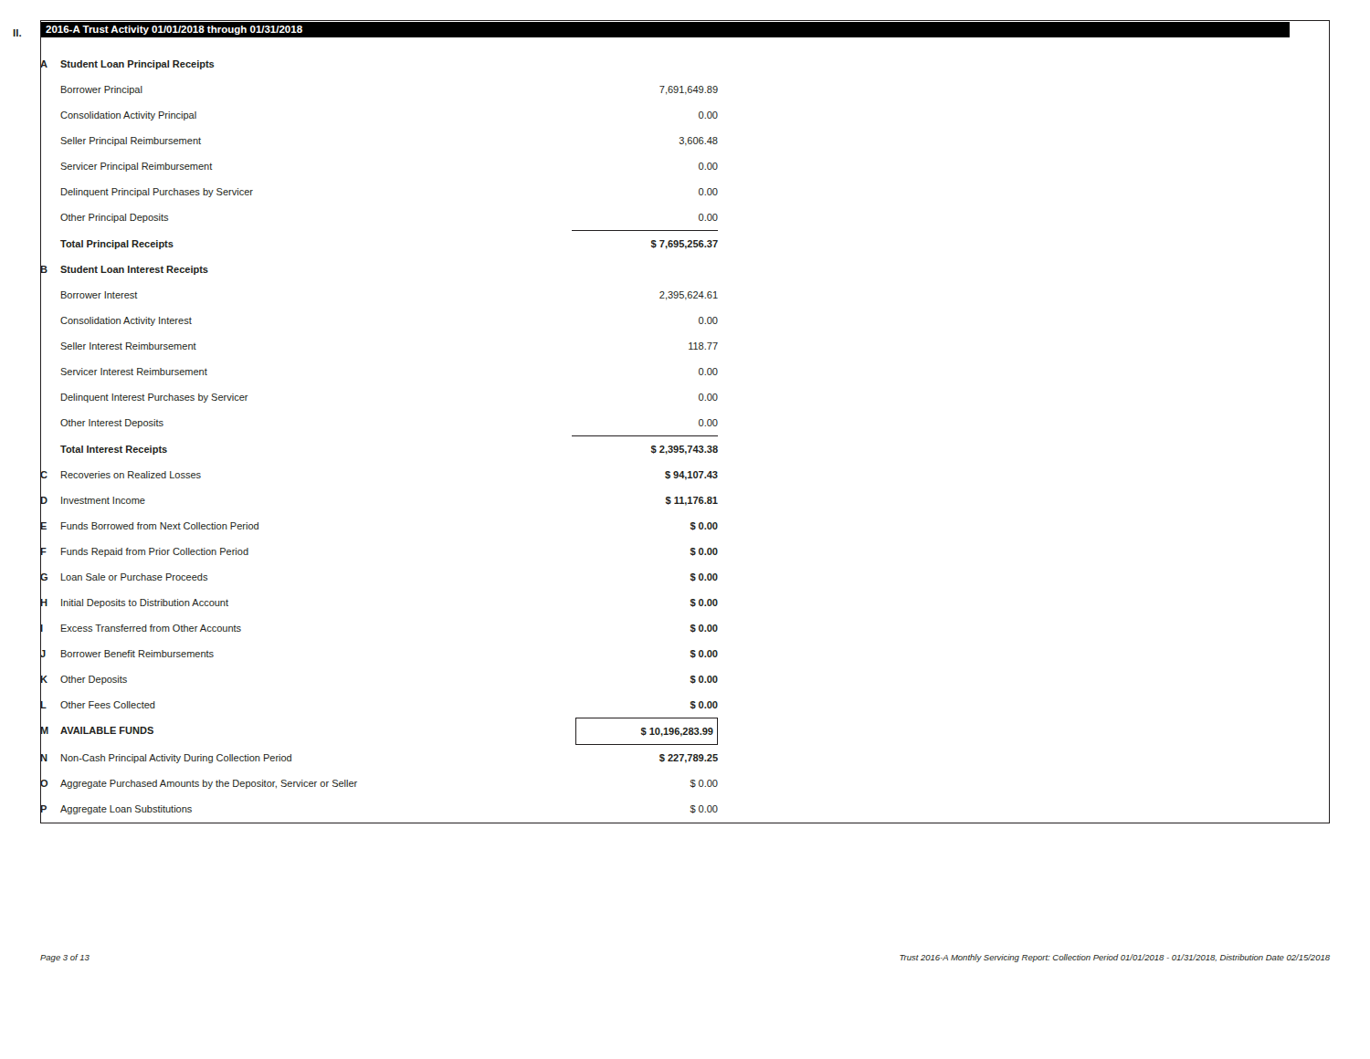II.
2016-A Trust Activity 01/01/2018 through 01/31/2018
| A | Student Loan Principal Receipts | | |
| | Borrower Principal | 7,691,649.89 | |
| | Consolidation Activity Principal | 0.00 | |
| | Seller Principal Reimbursement | 3,606.48 | |
| | Servicer Principal Reimbursement | 0.00 | |
| | Delinquent Principal Purchases by Servicer | 0.00 | |
| | Other Principal Deposits | 0.00 | |
| | Total Principal Receipts | $ 7,695,256.37 | |
| B | Student Loan Interest Receipts | | |
| | Borrower Interest | 2,395,624.61 | |
| | Consolidation Activity Interest | 0.00 | |
| | Seller Interest Reimbursement | 118.77 | |
| | Servicer Interest Reimbursement | 0.00 | |
| | Delinquent Interest Purchases by Servicer | 0.00 | |
| | Other Interest Deposits | 0.00 | |
| | Total Interest Receipts | $ 2,395,743.38 | |
| C | Recoveries on Realized Losses | $ 94,107.43 | |
| D | Investment Income | $ 11,176.81 | |
| E | Funds Borrowed from Next Collection Period | $ 0.00 | |
| F | Funds Repaid from Prior Collection Period | $ 0.00 | |
| G | Loan Sale or Purchase Proceeds | $ 0.00 | |
| H | Initial Deposits to Distribution Account | $ 0.00 | |
| I | Excess Transferred from Other Accounts | $ 0.00 | |
| J | Borrower Benefit Reimbursements | $ 0.00 | |
| K | Other Deposits | $ 0.00 | |
| L | Other Fees Collected | $ 0.00 | |
| M | AVAILABLE FUNDS | $ 10,196,283.99 | |
| N | Non-Cash Principal Activity During Collection Period | $ 227,789.25 | |
| O | Aggregate Purchased Amounts by the Depositor, Servicer or Seller | $ 0.00 | |
| P | Aggregate Loan Substitutions | $ 0.00 | |
Page 3 of 13
Trust 2016-A Monthly Servicing Report: Collection Period 01/01/2018 - 01/31/2018, Distribution Date 02/15/2018